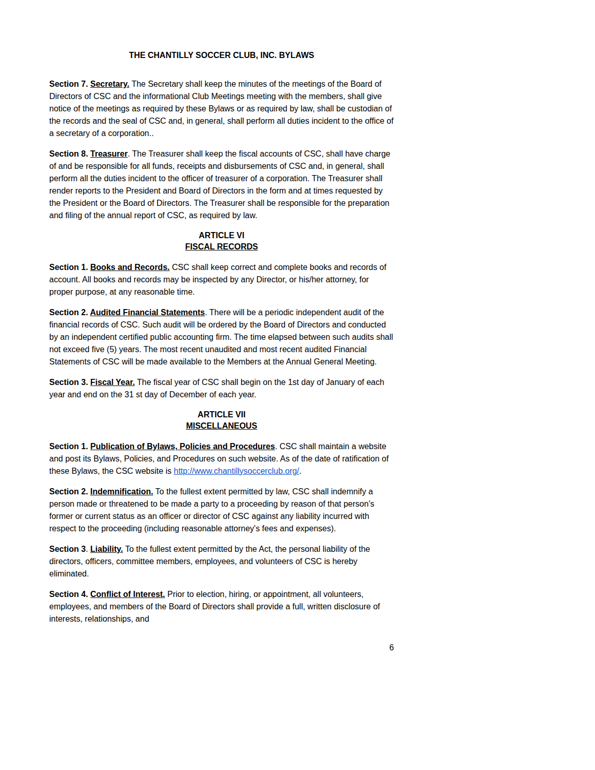THE CHANTILLY SOCCER CLUB, INC. BYLAWS
Section 7. Secretary. The Secretary shall keep the minutes of the meetings of the Board of Directors of CSC and the informational Club Meetings meeting with the members, shall give notice of the meetings as required by these Bylaws or as required by law, shall be custodian of the records and the seal of CSC and, in general, shall perform all duties incident to the office of a secretary of a corporation..
Section 8. Treasurer. The Treasurer shall keep the fiscal accounts of CSC, shall have charge of and be responsible for all funds, receipts and disbursements of CSC and, in general, shall perform all the duties incident to the officer of treasurer of a corporation. The Treasurer shall render reports to the President and Board of Directors in the form and at times requested by the President or the Board of Directors. The Treasurer shall be responsible for the preparation and filing of the annual report of CSC, as required by law.
ARTICLE VIFISCAL RECORDS
Section 1. Books and Records. CSC shall keep correct and complete books and records of account. All books and records may be inspected by any Director, or his/her attorney, for proper purpose, at any reasonable time.
Section 2. Audited Financial Statements. There will be a periodic independent audit of the financial records of CSC. Such audit will be ordered by the Board of Directors and conducted by an independent certified public accounting firm. The time elapsed between such audits shall not exceed five (5) years. The most recent unaudited and most recent audited Financial Statements of CSC will be made available to the Members at the Annual General Meeting.
Section 3. Fiscal Year. The fiscal year of CSC shall begin on the 1st day of January of each year and end on the 31 st day of December of each year.
ARTICLE VIIMISCELLANEOUS
Section 1. Publication of Bylaws, Policies and Procedures. CSC shall maintain a website and post its Bylaws, Policies, and Procedures on such website. As of the date of ratification of these Bylaws, the CSC website is http://www.chantillysoccerclub.org/.
Section 2. Indemnification. To the fullest extent permitted by law, CSC shall indemnify a person made or threatened to be made a party to a proceeding by reason of that person's former or current status as an officer or director of CSC against any liability incurred with respect to the proceeding (including reasonable attorney's fees and expenses).
Section 3. Liability. To the fullest extent permitted by the Act, the personal liability of the directors, officers, committee members, employees, and volunteers of CSC is hereby eliminated.
Section 4. Conflict of Interest. Prior to election, hiring, or appointment, all volunteers, employees, and members of the Board of Directors shall provide a full, written disclosure of interests, relationships, and
6